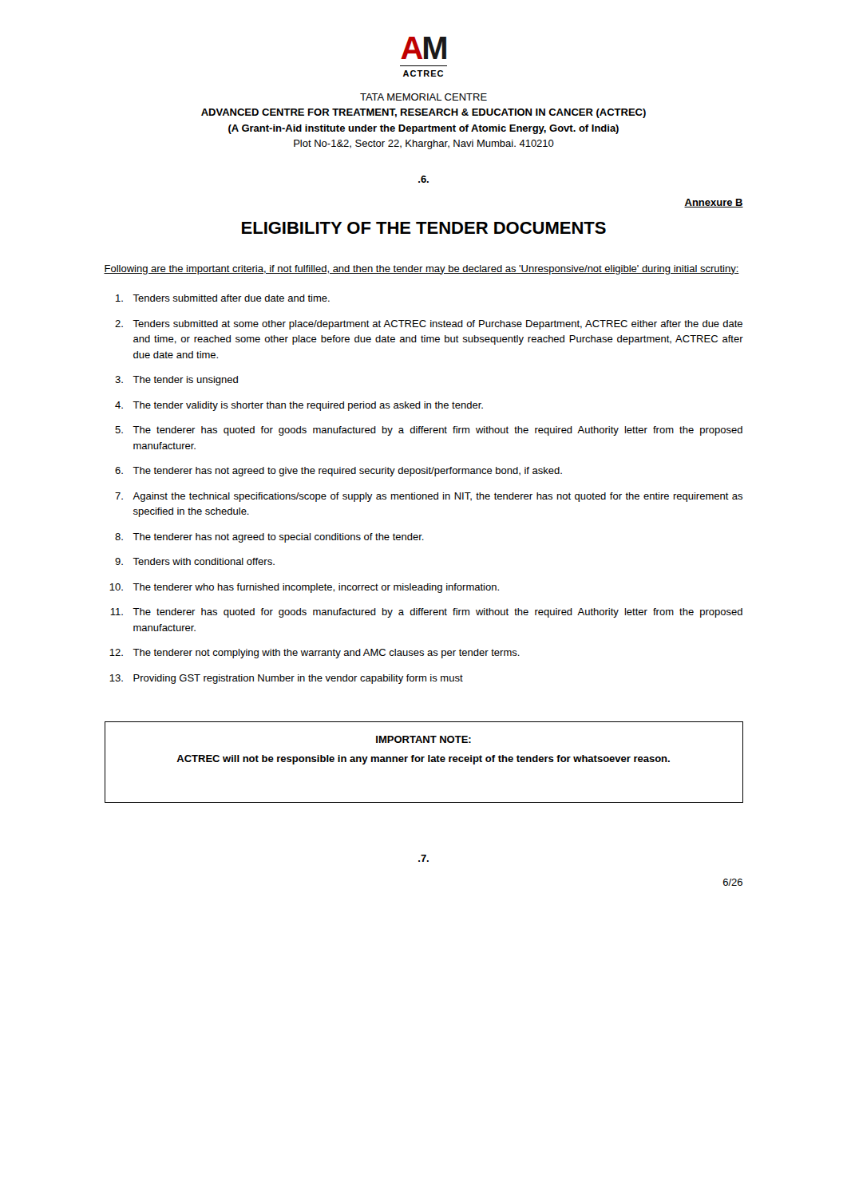AM
ACTREC
TATA MEMORIAL CENTRE
ADVANCED CENTRE FOR TREATMENT, RESEARCH & EDUCATION IN CANCER (ACTREC)
(A Grant-in-Aid institute under the Department of Atomic Energy, Govt. of India)
Plot No-1&2, Sector 22, Kharghar, Navi Mumbai. 410210
.6.
Annexure B
ELIGIBILITY OF THE TENDER DOCUMENTS
Following are the important criteria, if not fulfilled, and then the tender may be declared as 'Unresponsive/not eligible' during initial scrutiny:
Tenders submitted after due date and time.
Tenders submitted at some other place/department at ACTREC instead of Purchase Department, ACTREC either after the due date and time, or reached some other place before due date and time but subsequently reached Purchase department, ACTREC after due date and time.
The tender is unsigned
The tender validity is shorter than the required period as asked in the tender.
The tenderer has quoted for goods manufactured by a different firm without the required Authority letter from the proposed manufacturer.
The tenderer has not agreed to give the required security deposit/performance bond, if asked.
Against the technical specifications/scope of supply as mentioned in NIT, the tenderer has not quoted for the entire requirement as specified in the schedule.
The tenderer has not agreed to special conditions of the tender.
Tenders with conditional offers.
The tenderer who has furnished incomplete, incorrect or misleading information.
The tenderer has quoted for goods manufactured by a different firm without the required Authority letter from the proposed manufacturer.
The tenderer not complying with the warranty and AMC clauses as per tender terms.
Providing GST registration Number in the vendor capability form is must
IMPORTANT NOTE:
ACTREC will not be responsible in any manner for late receipt of the tenders for whatsoever reason.
.7.
6/26